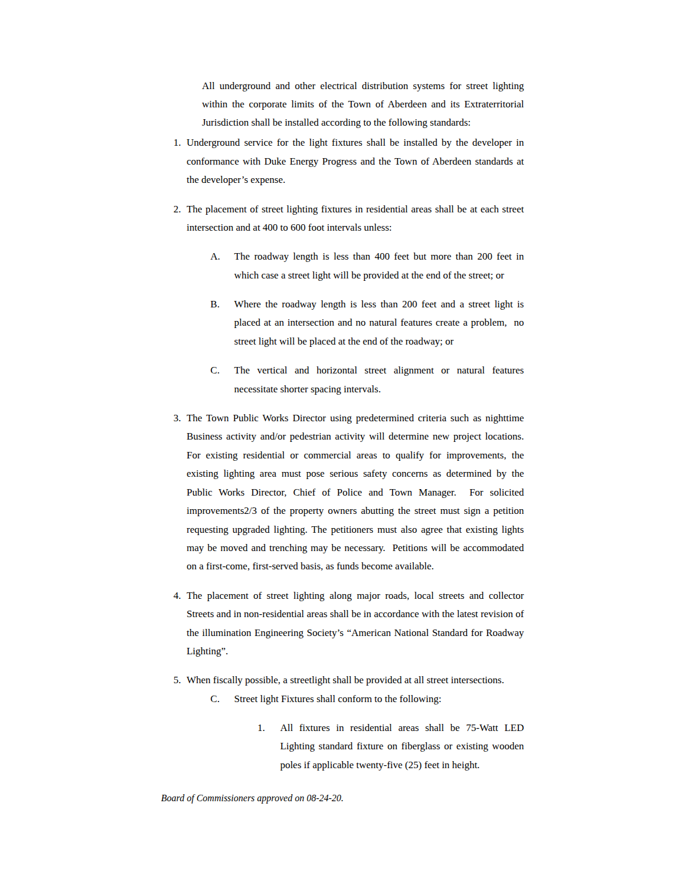All underground and other electrical distribution systems for street lighting within the corporate limits of the Town of Aberdeen and its Extraterritorial Jurisdiction shall be installed according to the following standards:
1. Underground service for the light fixtures shall be installed by the developer in conformance with Duke Energy Progress and the Town of Aberdeen standards at the developer’s expense.
2. The placement of street lighting fixtures in residential areas shall be at each street intersection and at 400 to 600 foot intervals unless:
A. The roadway length is less than 400 feet but more than 200 feet in which case a street light will be provided at the end of the street; or
B. Where the roadway length is less than 200 feet and a street light is placed at an intersection and no natural features create a problem, no street light will be placed at the end of the roadway; or
C. The vertical and horizontal street alignment or natural features necessitate shorter spacing intervals.
3. The Town Public Works Director using predetermined criteria such as nighttime Business activity and/or pedestrian activity will determine new project locations. For existing residential or commercial areas to qualify for improvements, the existing lighting area must pose serious safety concerns as determined by the Public Works Director, Chief of Police and Town Manager. For solicited improvements2/3 of the property owners abutting the street must sign a petition requesting upgraded lighting. The petitioners must also agree that existing lights may be moved and trenching may be necessary. Petitions will be accommodated on a first-come, first-served basis, as funds become available.
4. The placement of street lighting along major roads, local streets and collector Streets and in non-residential areas shall be in accordance with the latest revision of the illumination Engineering Society’s “American National Standard for Roadway Lighting”.
5. When fiscally possible, a streetlight shall be provided at all street intersections.
C. Street light Fixtures shall conform to the following:
1. All fixtures in residential areas shall be 75-Watt LED Lighting standard fixture on fiberglass or existing wooden poles if applicable twenty-five (25) feet in height.
Board of Commissioners approved on 08-24-20.